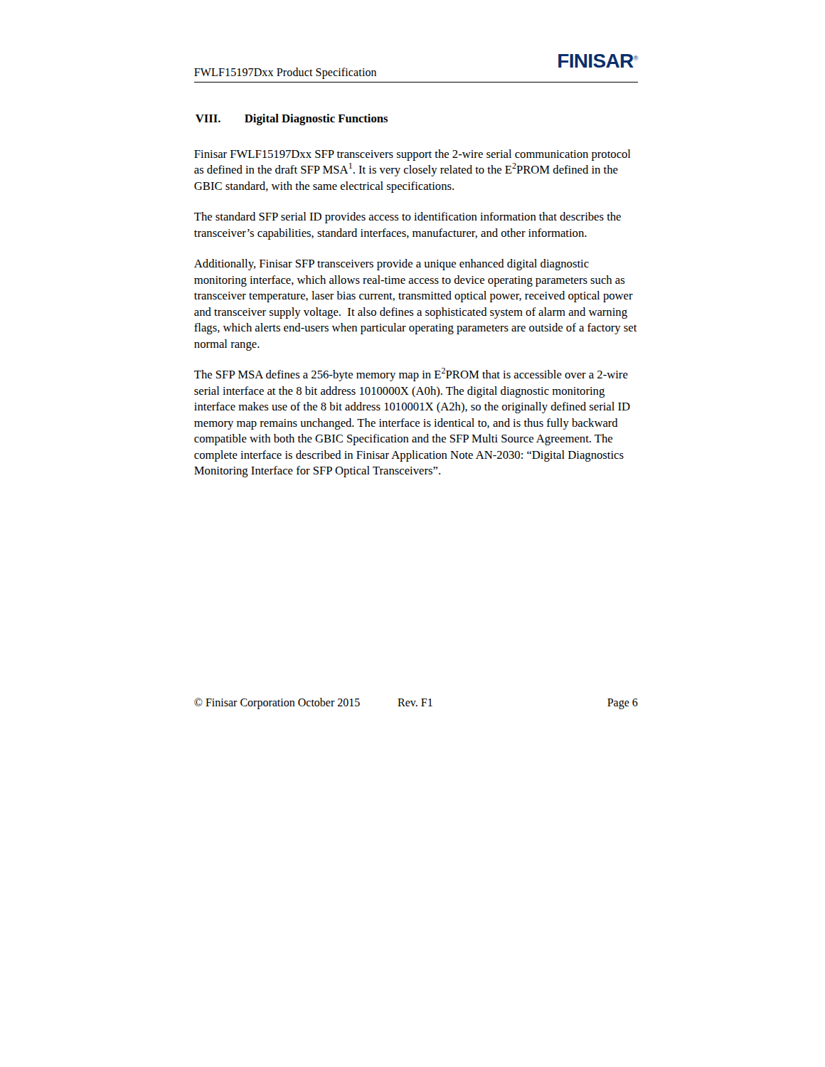FWLF15197Dxx Product Specification
FINISAR®
VIII. Digital Diagnostic Functions
Finisar FWLF15197Dxx SFP transceivers support the 2-wire serial communication protocol as defined in the draft SFP MSA1. It is very closely related to the E2PROM defined in the GBIC standard, with the same electrical specifications.
The standard SFP serial ID provides access to identification information that describes the transceiver’s capabilities, standard interfaces, manufacturer, and other information.
Additionally, Finisar SFP transceivers provide a unique enhanced digital diagnostic monitoring interface, which allows real-time access to device operating parameters such as transceiver temperature, laser bias current, transmitted optical power, received optical power and transceiver supply voltage. It also defines a sophisticated system of alarm and warning flags, which alerts end-users when particular operating parameters are outside of a factory set normal range.
The SFP MSA defines a 256-byte memory map in E2PROM that is accessible over a 2-wire serial interface at the 8 bit address 1010000X (A0h). The digital diagnostic monitoring interface makes use of the 8 bit address 1010001X (A2h), so the originally defined serial ID memory map remains unchanged. The interface is identical to, and is thus fully backward compatible with both the GBIC Specification and the SFP Multi Source Agreement. The complete interface is described in Finisar Application Note AN-2030: “Digital Diagnostics Monitoring Interface for SFP Optical Transceivers”.
© Finisar Corporation October 2015
Rev. F1
Page 6